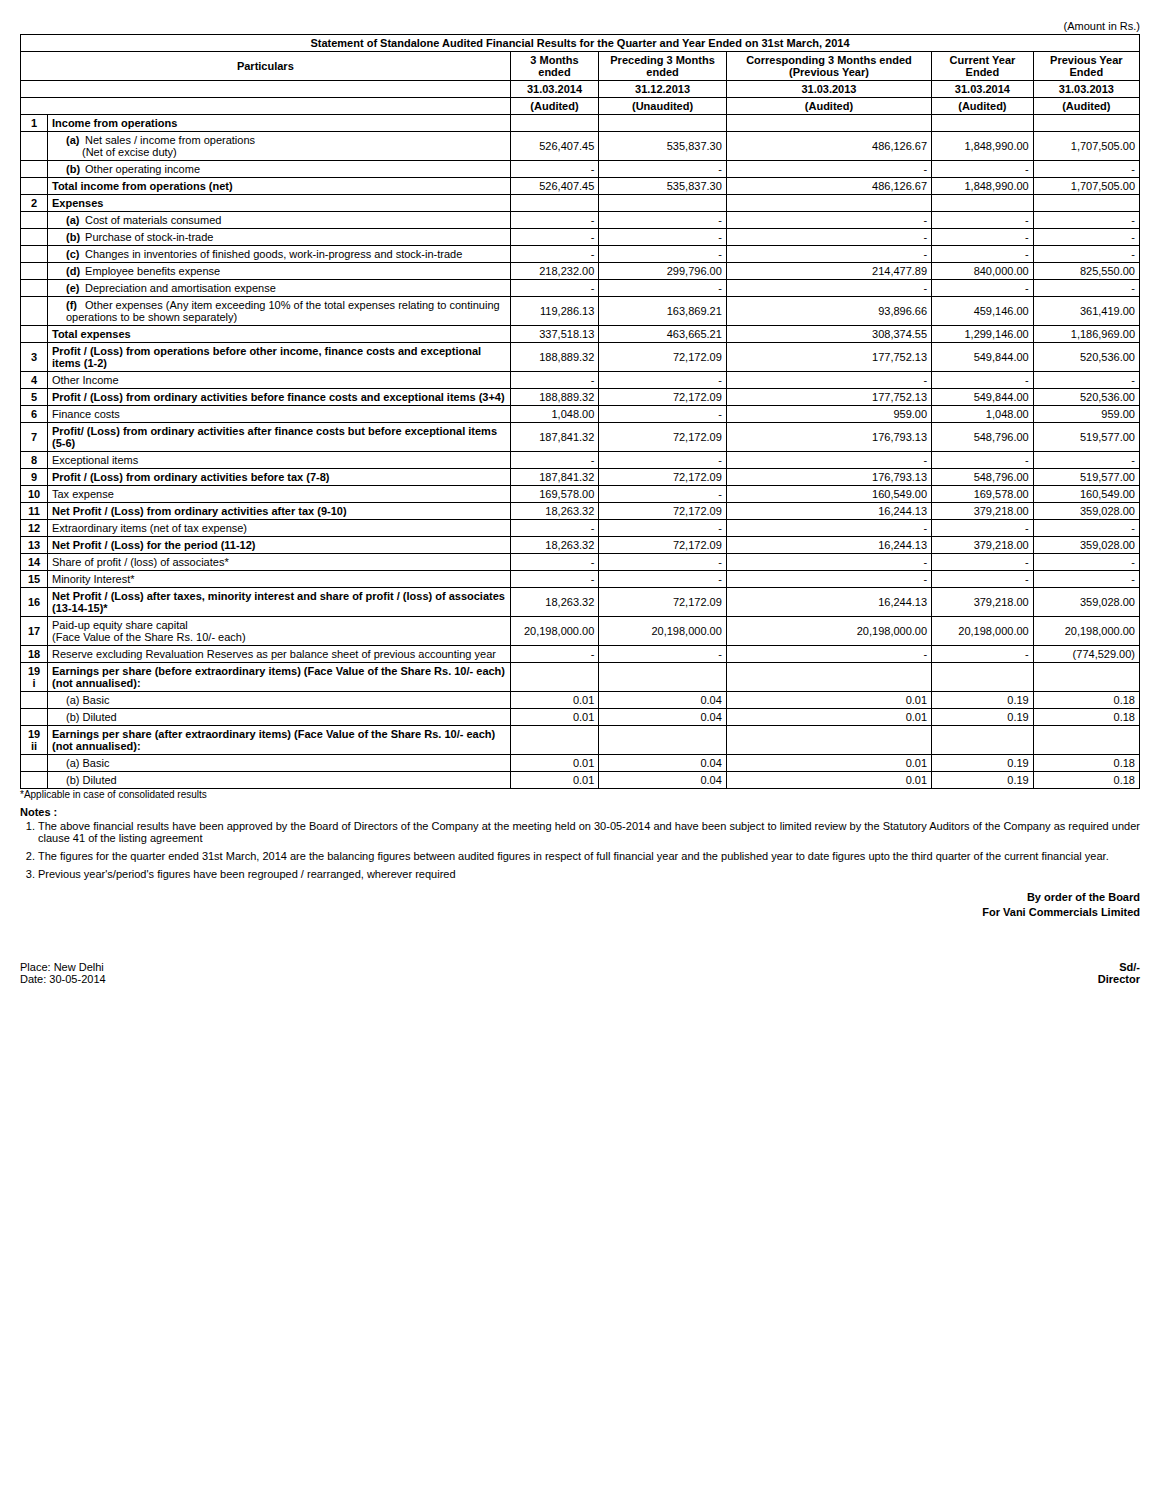(Amount in Rs.)
| Statement of Standalone Audited Financial Results for the Quarter and Year Ended on 31st March, 2014 |
| Particulars | 3 Months ended | Preceding 3 Months ended | Corresponding 3 Months ended (Previous Year) | Current Year Ended | Previous Year Ended |
| | 31.03.2014 | 31.12.2013 | 31.03.2013 | 31.03.2014 | 31.03.2013 |
| | (Audited) | (Unaudited) | (Audited) | (Audited) | (Audited) |
| 1 | Income from operations | | | | | |
| | (a) Net sales / income from operations (Net of excise duty) | 526,407.45 | 535,837.30 | 486,126.67 | 1,848,990.00 | 1,707,505.00 |
| | (b) Other operating income | - | - | - | - | - |
| | Total income from operations (net) | 526,407.45 | 535,837.30 | 486,126.67 | 1,848,990.00 | 1,707,505.00 |
| 2 | Expenses | | | | | |
| | (a) Cost of materials consumed | - | - | - | - | - |
| | (b) Purchase of stock-in-trade | - | - | - | - | - |
| | (c) Changes in inventories of finished goods, work-in-progress and stock-in-trade | - | - | - | - | - |
| | (d) Employee benefits expense | 218,232.00 | 299,796.00 | 214,477.89 | 840,000.00 | 825,550.00 |
| | (e) Depreciation and amortisation expense | - | - | - | - | - |
| | (f) Other expenses (Any item exceeding 10% of the total expenses relating to continuing operations to be shown separately) | 119,286.13 | 163,869.21 | 93,896.66 | 459,146.00 | 361,419.00 |
| | Total expenses | 337,518.13 | 463,665.21 | 308,374.55 | 1,299,146.00 | 1,186,969.00 |
| 3 | Profit / (Loss) from operations before other income, finance costs and exceptional items (1-2) | 188,889.32 | 72,172.09 | 177,752.13 | 549,844.00 | 520,536.00 |
| 4 | Other Income | - | - | - | - | - |
| 5 | Profit / (Loss) from ordinary activities before finance costs and exceptional items (3+4) | 188,889.32 | 72,172.09 | 177,752.13 | 549,844.00 | 520,536.00 |
| 6 | Finance costs | 1,048.00 | - | 959.00 | 1,048.00 | 959.00 |
| 7 | Profit/ (Loss) from ordinary activities after finance costs but before exceptional items (5-6) | 187,841.32 | 72,172.09 | 176,793.13 | 548,796.00 | 519,577.00 |
| 8 | Exceptional items | - | - | - | - | - |
| 9 | Profit / (Loss) from ordinary activities before tax (7-8) | 187,841.32 | 72,172.09 | 176,793.13 | 548,796.00 | 519,577.00 |
| 10 | Tax expense | 169,578.00 | - | 160,549.00 | 169,578.00 | 160,549.00 |
| 11 | Net Profit / (Loss) from ordinary activities after tax (9-10) | 18,263.32 | 72,172.09 | 16,244.13 | 379,218.00 | 359,028.00 |
| 12 | Extraordinary items (net of tax expense) | - | - | - | - | - |
| 13 | Net Profit / (Loss) for the period (11-12) | 18,263.32 | 72,172.09 | 16,244.13 | 379,218.00 | 359,028.00 |
| 14 | Share of profit / (loss) of associates* | - | - | - | - | - |
| 15 | Minority Interest* | - | - | - | - | - |
| 16 | Net Profit / (Loss) after taxes, minority interest and share of profit / (loss) of associates (13-14-15)* | 18,263.32 | 72,172.09 | 16,244.13 | 379,218.00 | 359,028.00 |
| 17 | Paid-up equity share capital (Face Value of the Share Rs. 10/- each) | 20,198,000.00 | 20,198,000.00 | 20,198,000.00 | 20,198,000.00 | 20,198,000.00 |
| 18 | Reserve excluding Revaluation Reserves as per balance sheet of previous accounting year | - | - | - | - | (774,529.00) |
| 19 i | Earnings per share (before extraordinary items) (Face Value of the Share Rs. 10/- each) (not annualised): | | | | | |
| | (a) Basic | 0.01 | 0.04 | 0.01 | 0.19 | 0.18 |
| | (b) Diluted | 0.01 | 0.04 | 0.01 | 0.19 | 0.18 |
| 19 ii | Earnings per share (after extraordinary items) (Face Value of the Share Rs. 10/- each) (not annualised): | | | | | |
| | (a) Basic | 0.01 | 0.04 | 0.01 | 0.19 | 0.18 |
| | (b) Diluted | 0.01 | 0.04 | 0.01 | 0.19 | 0.18 |
*Applicable in case of consolidated results
Notes :
The above financial results have been approved by the Board of Directors of the Company at the meeting held on 30-05-2014 and have been subject to limited review by the Statutory Auditors of the Company as required under clause 41 of the listing agreement
The figures for the quarter ended 31st March, 2014 are the balancing figures between audited figures in respect of full financial year and the published year to date figures upto the third quarter of the current financial year.
Previous year's/period's figures have been regrouped / rearranged, wherever required
By order of the Board
For Vani Commercials Limited
Place: New Delhi
Date: 30-05-2014
Sd/-
Director